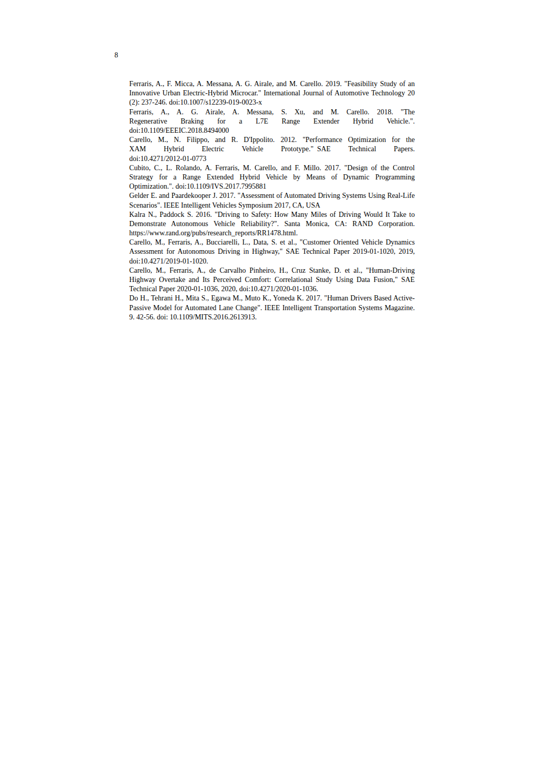8
Ferraris, A., F. Micca, A. Messana, A. G. Airale, and M. Carello. 2019. "Feasibility Study of an Innovative Urban Electric-Hybrid Microcar." International Journal of Automotive Technology 20 (2): 237-246. doi:10.1007/s12239-019-0023-x
Ferraris, A., A. G. Airale, A. Messana, S. Xu, and M. Carello. 2018. "The Regenerative Braking for a L7E Range Extender Hybrid Vehicle.". doi:10.1109/EEEIC.2018.8494000
Carello, M., N. Filippo, and R. D'Ippolito. 2012. "Performance Optimization for the XAM Hybrid Electric Vehicle Prototype." SAE Technical Papers. doi:10.4271/2012-01-0773
Cubito, C., L. Rolando, A. Ferraris, M. Carello, and F. Millo. 2017. "Design of the Control Strategy for a Range Extended Hybrid Vehicle by Means of Dynamic Programming Optimization.". doi:10.1109/IVS.2017.7995881
Gelder E. and Paardekooper J. 2017. "Assessment of Automated Driving Systems Using Real-Life Scenarios". IEEE Intelligent Vehicles Symposium 2017, CA, USA
Kalra N., Paddock S. 2016. "Driving to Safety: How Many Miles of Driving Would It Take to Demonstrate Autonomous Vehicle Reliability?". Santa Monica, CA: RAND Corporation. https://www.rand.org/pubs/research_reports/RR1478.html.
Carello, M., Ferraris, A., Bucciarelli, L., Data, S. et al., "Customer Oriented Vehicle Dynamics Assessment for Autonomous Driving in Highway," SAE Technical Paper 2019-01-1020, 2019, doi:10.4271/2019-01-1020.
Carello, M., Ferraris, A., de Carvalho Pinheiro, H., Cruz Stanke, D. et al., "Human-Driving Highway Overtake and Its Perceived Comfort: Correlational Study Using Data Fusion," SAE Technical Paper 2020-01-1036, 2020, doi:10.4271/2020-01-1036.
Do H., Tehrani H., Mita S., Egawa M., Muto K., Yoneda K. 2017. "Human Drivers Based Active-Passive Model for Automated Lane Change". IEEE Intelligent Transportation Systems Magazine. 9. 42-56. doi: 10.1109/MITS.2016.2613913.